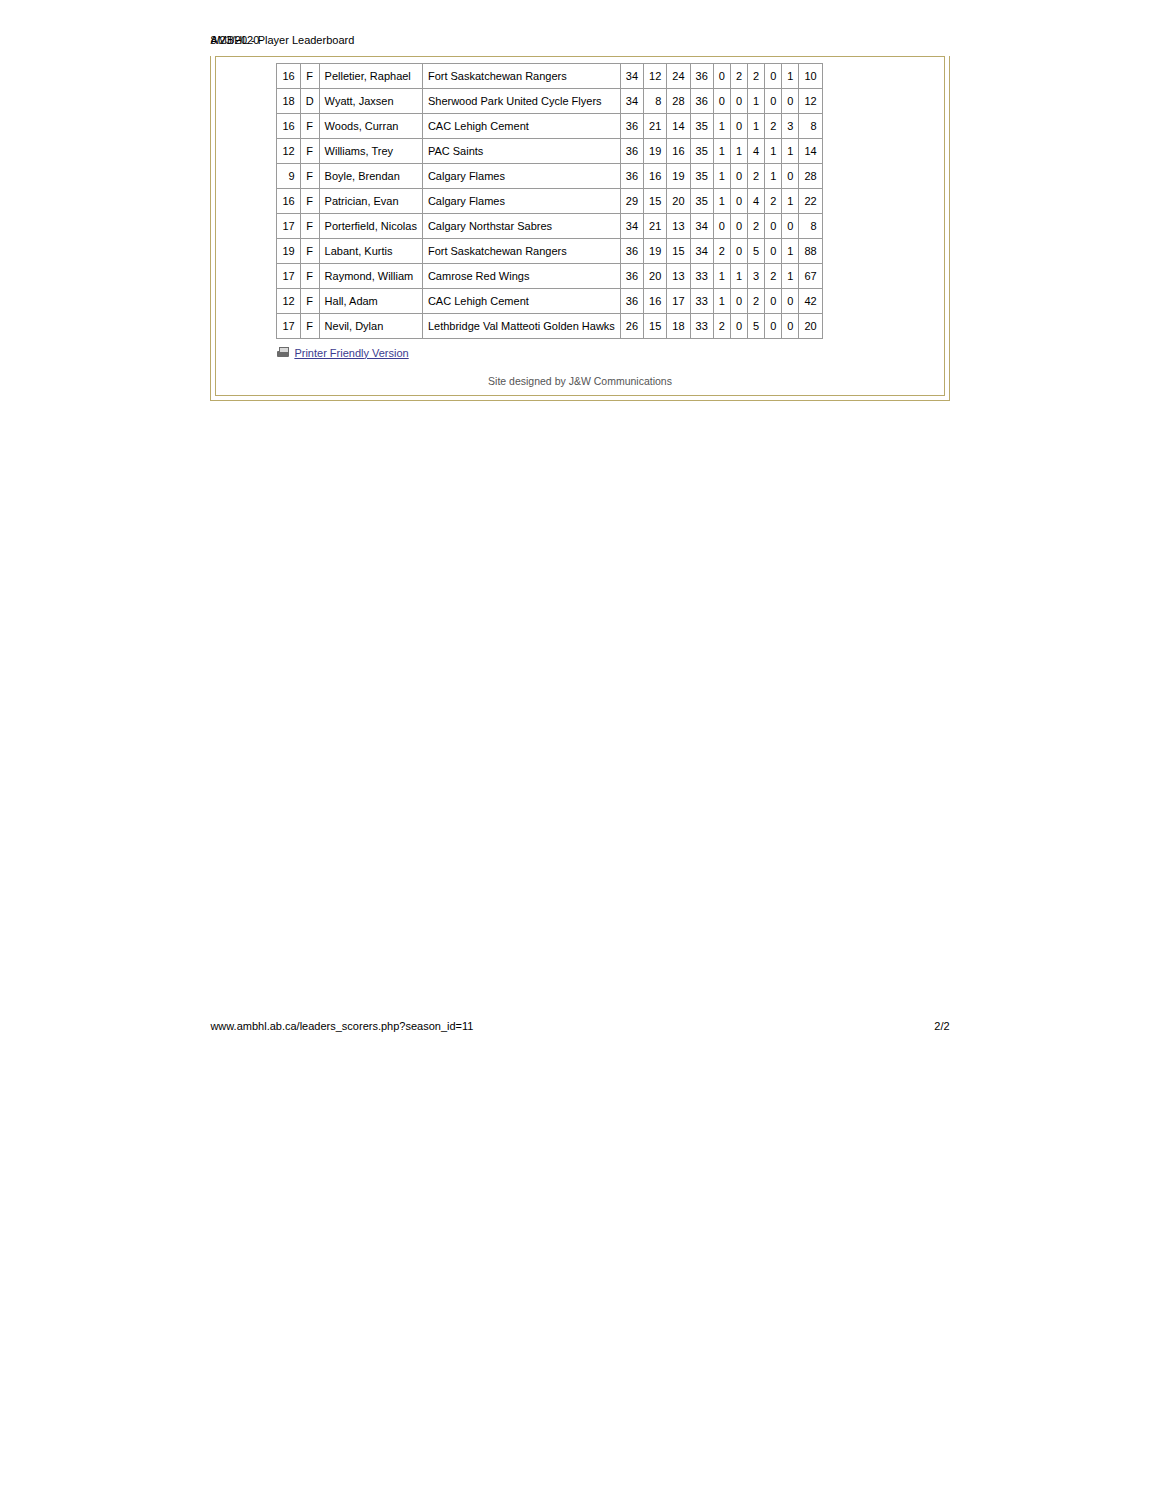8/23/2020
AMBHL - Player Leaderboard
| 16 | F | Pelletier, Raphael | Fort Saskatchewan Rangers | 34 | 12 | 24 | 36 | 0 | 2 | 2 | 0 | 1 | 10 |
| 18 | D | Wyatt, Jaxsen | Sherwood Park United Cycle Flyers | 34 | 8 | 28 | 36 | 0 | 0 | 1 | 0 | 0 | 12 |
| 16 | F | Woods, Curran | CAC Lehigh Cement | 36 | 21 | 14 | 35 | 1 | 0 | 1 | 2 | 3 | 8 |
| 12 | F | Williams, Trey | PAC Saints | 36 | 19 | 16 | 35 | 1 | 1 | 4 | 1 | 1 | 14 |
| 9 | F | Boyle, Brendan | Calgary Flames | 36 | 16 | 19 | 35 | 1 | 0 | 2 | 1 | 0 | 28 |
| 16 | F | Patrician, Evan | Calgary Flames | 29 | 15 | 20 | 35 | 1 | 0 | 4 | 2 | 1 | 22 |
| 17 | F | Porterfield, Nicolas | Calgary Northstar Sabres | 34 | 21 | 13 | 34 | 0 | 0 | 2 | 0 | 0 | 8 |
| 19 | F | Labant, Kurtis | Fort Saskatchewan Rangers | 36 | 19 | 15 | 34 | 2 | 0 | 5 | 0 | 1 | 88 |
| 17 | F | Raymond, William | Camrose Red Wings | 36 | 20 | 13 | 33 | 1 | 1 | 3 | 2 | 1 | 67 |
| 12 | F | Hall, Adam | CAC Lehigh Cement | 36 | 16 | 17 | 33 | 1 | 0 | 2 | 0 | 0 | 42 |
| 17 | F | Nevil, Dylan | Lethbridge Val Matteoti Golden Hawks | 26 | 15 | 18 | 33 | 2 | 0 | 5 | 0 | 0 | 20 |
Printer Friendly Version
Site designed by J&W Communications
www.ambhl.ab.ca/leaders_scorers.php?season_id=11
2/2